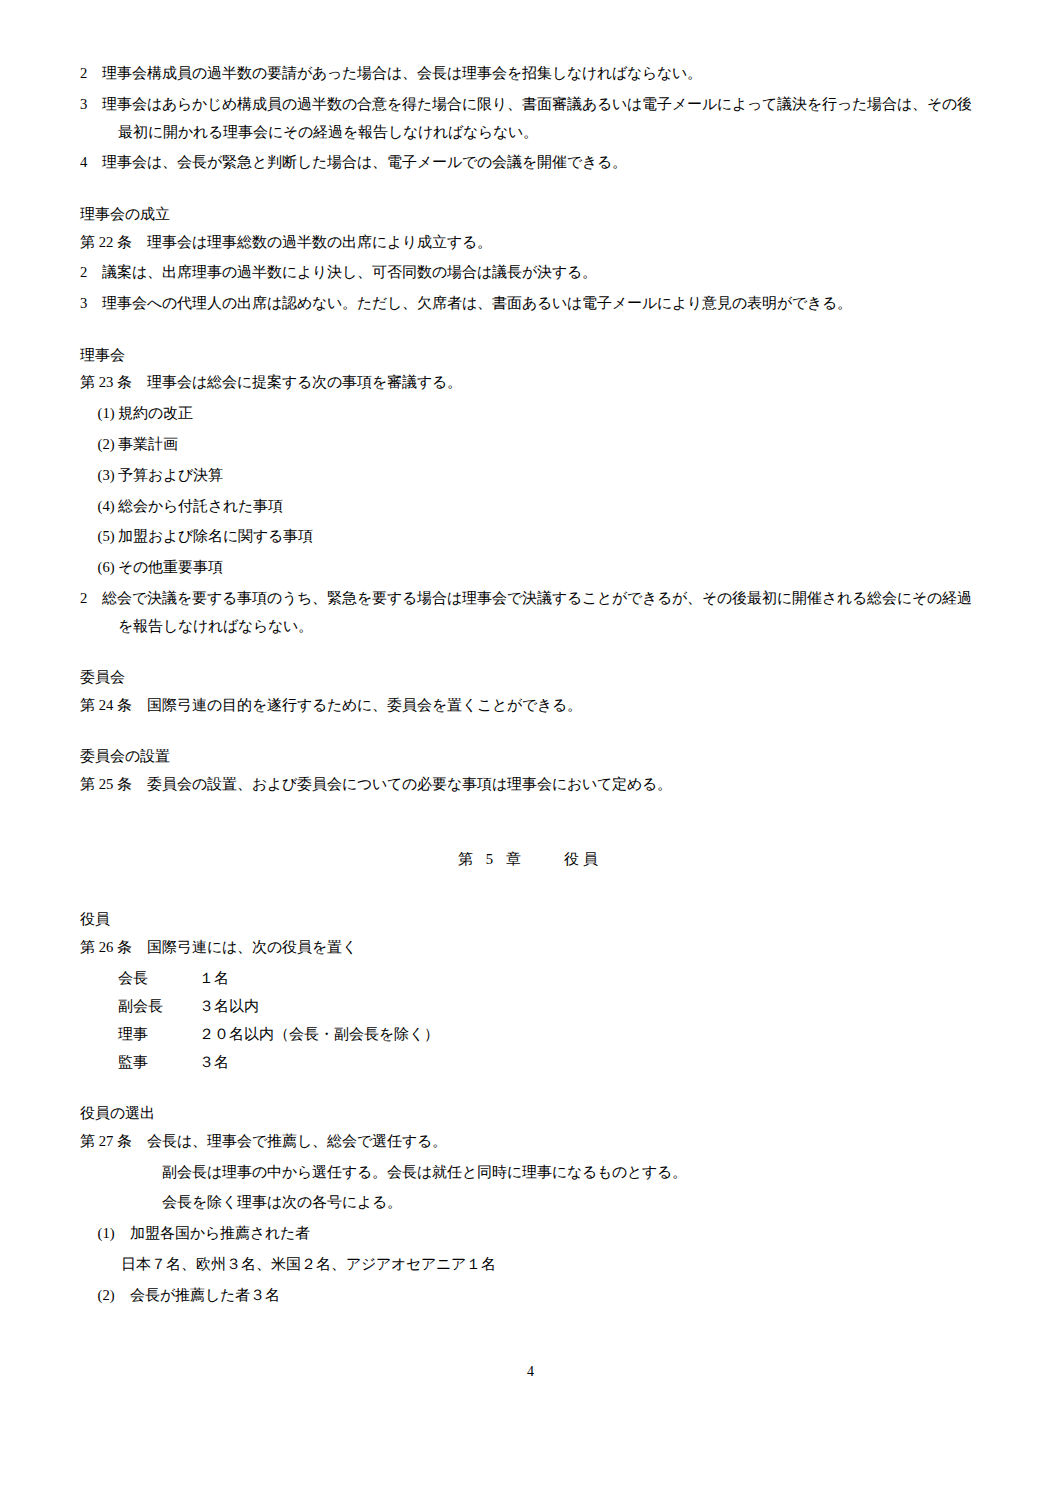2　理事会構成員の過半数の要請があった場合は、会長は理事会を招集しなければならない。
3　理事会はあらかじめ構成員の過半数の合意を得た場合に限り、書面審議あるいは電子メールによって議決を行った場合は、その後最初に開かれる理事会にその経過を報告しなければならない。
4　理事会は、会長が緊急と判断した場合は、電子メールでの会議を開催できる。
理事会の成立
第 22 条　理事会は理事総数の過半数の出席により成立する。
2　議案は、出席理事の過半数により決し、可否同数の場合は議長が決する。
3　理事会への代理人の出席は認めない。ただし、欠席者は、書面あるいは電子メールにより意見の表明ができる。
理事会
第 23 条　理事会は総会に提案する次の事項を審議する。
(1) 規約の改正
(2) 事業計画
(3) 予算および決算
(4) 総会から付託された事項
(5) 加盟および除名に関する事項
(6) その他重要事項
2　総会で決議を要する事項のうち、緊急を要する場合は理事会で決議することができるが、その後最初に開催される総会にその経過を報告しなければならない。
委員会
第 24 条　国際弓連の目的を遂行するために、委員会を置くことができる。
委員会の設置
第 25 条　委員会の設置、および委員会についての必要な事項は理事会において定める。
第 5 章　　役員
役員
第 26 条　国際弓連には、次の役員を置く
会長 １名
副会長 ３名以内
理事 ２０名以内（会長・副会長を除く）
監事 ３名
役員の選出
第 27 条　会長は、理事会で推薦し、総会で選任する。
副会長は理事の中から選任する。会長は就任と同時に理事になるものとする。
会長を除く理事は次の各号による。
(1)　加盟各国から推薦された者
日本７名、欧州３名、米国２名、アジアオセアニア１名
(2)　会長が推薦した者３名
4